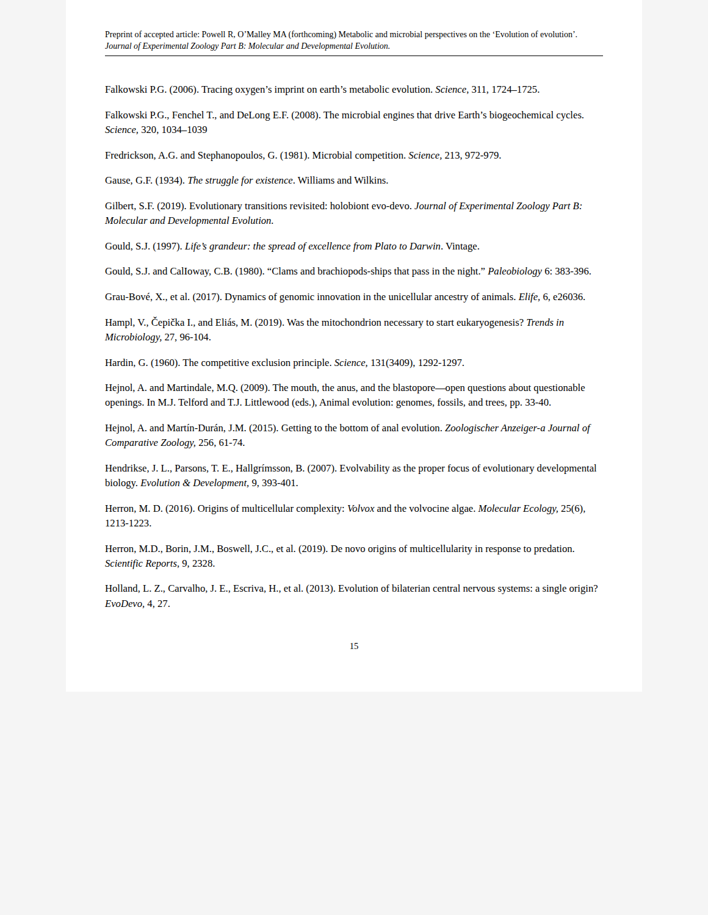Preprint of accepted article: Powell R, O’Malley MA (forthcoming) Metabolic and microbial perspectives on the ‘Evolution of evolution’. Journal of Experimental Zoology Part B: Molecular and Developmental Evolution.
Falkowski P.G. (2006). Tracing oxygen’s imprint on earth’s metabolic evolution. Science, 311, 1724–1725.
Falkowski P.G., Fenchel T., and DeLong E.F. (2008). The microbial engines that drive Earth’s biogeochemical cycles. Science, 320, 1034–1039
Fredrickson, A.G. and Stephanopoulos, G. (1981). Microbial competition. Science, 213, 972-979.
Gause, G.F. (1934). The struggle for existence. Williams and Wilkins.
Gilbert, S.F. (2019). Evolutionary transitions revisited: holobiont evo-devo. Journal of Experimental Zoology Part B: Molecular and Developmental Evolution.
Gould, S.J. (1997). Life’s grandeur: the spread of excellence from Plato to Darwin. Vintage.
Gould, S.J. and CalIoway, C.B. (1980). “Clams and brachiopods-ships that pass in the night.” Paleobiology 6: 383-396.
Grau-Bové, X., et al. (2017). Dynamics of genomic innovation in the unicellular ancestry of animals. Elife, 6, e26036.
Hampl, V., Čepička I., and Eliás, M. (2019). Was the mitochondrion necessary to start eukaryogenesis? Trends in Microbiology, 27, 96-104.
Hardin, G. (1960). The competitive exclusion principle. Science, 131(3409), 1292-1297.
Hejnol, A. and Martindale, M.Q. (2009). The mouth, the anus, and the blastopore—open questions about questionable openings. In M.J. Telford and T.J. Littlewood (eds.), Animal evolution: genomes, fossils, and trees, pp. 33-40.
Hejnol, A. and Martín-Durán, J.M. (2015). Getting to the bottom of anal evolution. Zoologischer Anzeiger-a Journal of Comparative Zoology, 256, 61-74.
Hendrikse, J. L., Parsons, T. E., Hallgrímsson, B. (2007). Evolvability as the proper focus of evolutionary developmental biology. Evolution & Development, 9, 393-401.
Herron, M. D. (2016). Origins of multicellular complexity: Volvox and the volvocine algae. Molecular Ecology, 25(6), 1213-1223.
Herron, M.D., Borin, J.M., Boswell, J.C., et al. (2019). De novo origins of multicellularity in response to predation. Scientific Reports, 9, 2328.
Holland, L. Z., Carvalho, J. E., Escriva, H., et al. (2013). Evolution of bilaterian central nervous systems: a single origin? EvoDevo, 4, 27.
15